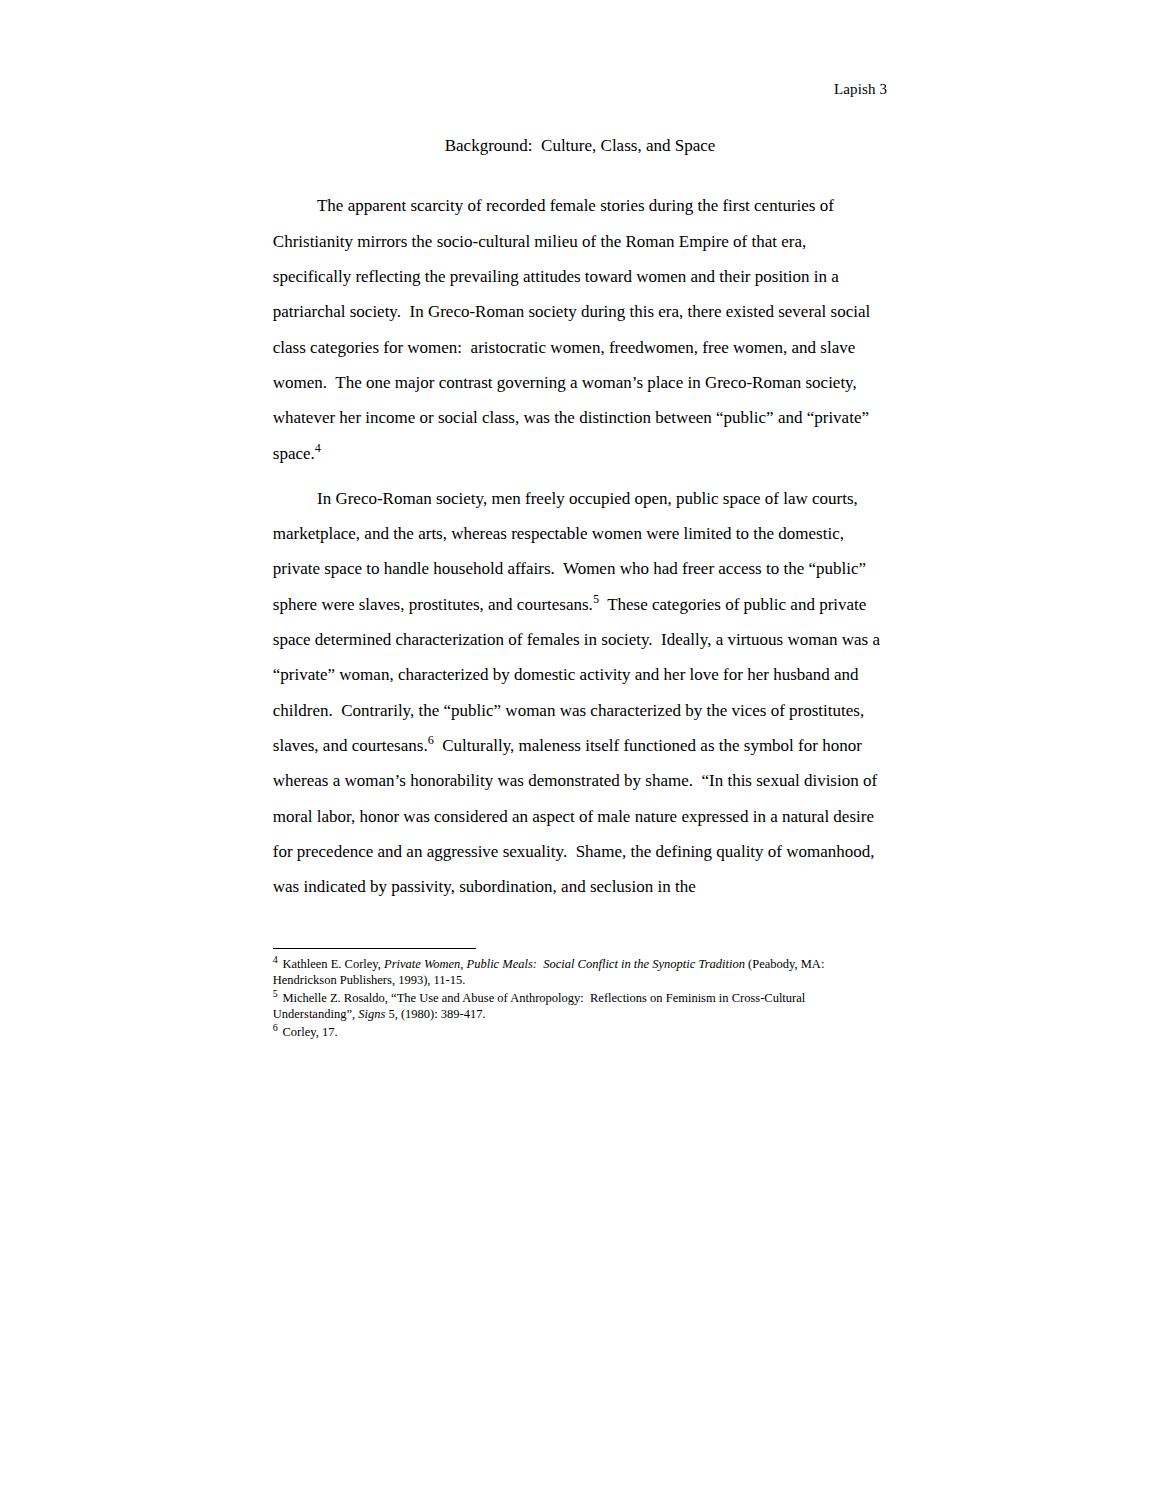Lapish 3
Background: Culture, Class, and Space
The apparent scarcity of recorded female stories during the first centuries of Christianity mirrors the socio-cultural milieu of the Roman Empire of that era, specifically reflecting the prevailing attitudes toward women and their position in a patriarchal society. In Greco-Roman society during this era, there existed several social class categories for women: aristocratic women, freedwomen, free women, and slave women. The one major contrast governing a woman’s place in Greco-Roman society, whatever her income or social class, was the distinction between “public” and “private” space.4
In Greco-Roman society, men freely occupied open, public space of law courts, marketplace, and the arts, whereas respectable women were limited to the domestic, private space to handle household affairs. Women who had freer access to the “public” sphere were slaves, prostitutes, and courtesans.5 These categories of public and private space determined characterization of females in society. Ideally, a virtuous woman was a “private” woman, characterized by domestic activity and her love for her husband and children. Contrarily, the “public” woman was characterized by the vices of prostitutes, slaves, and courtesans.6 Culturally, maleness itself functioned as the symbol for honor whereas a woman’s honorability was demonstrated by shame. “In this sexual division of moral labor, honor was considered an aspect of male nature expressed in a natural desire for precedence and an aggressive sexuality. Shame, the defining quality of womanhood, was indicated by passivity, subordination, and seclusion in the
4 Kathleen E. Corley, Private Women, Public Meals: Social Conflict in the Synoptic Tradition (Peabody, MA: Hendrickson Publishers, 1993), 11-15.
5 Michelle Z. Rosaldo, “The Use and Abuse of Anthropology: Reflections on Feminism in Cross-Cultural Understanding”, Signs 5, (1980): 389-417.
6 Corley, 17.